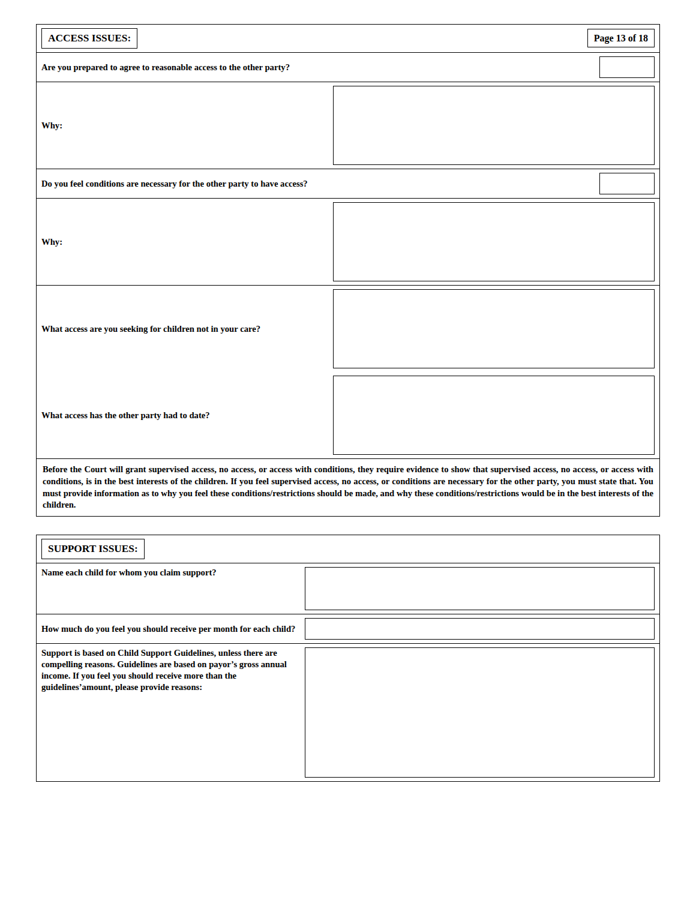| ACCESS ISSUES: | Page 13 of 18 |
| Are you prepared to agree to reasonable access to the other party? | |
| Why: | |
| Do you feel conditions are necessary for the other party to have access? | |
| Why: | |
| What access are you seeking for children not in your care? | |
| What access has the other party had to date? | |
| Before the Court will grant supervised access, no access, or access with conditions, they require evidence to show that supervised access, no access, or access with conditions, is in the best interests of the children. If you feel supervised access, no access, or conditions are necessary for the other party, you must state that. You must provide information as to why you feel these conditions/restrictions should be made, and why these conditions/restrictions would be in the best interests of the children. |
| SUPPORT ISSUES: |
| Name each child for whom you claim support? | |
| How much do you feel you should receive per month for each child? | |
| Support is based on Child Support Guidelines, unless there are compelling reasons. Guidelines are based on payor’s gross annual income. If you feel you should receive more than the guidelines’amount, please provide reasons: | |